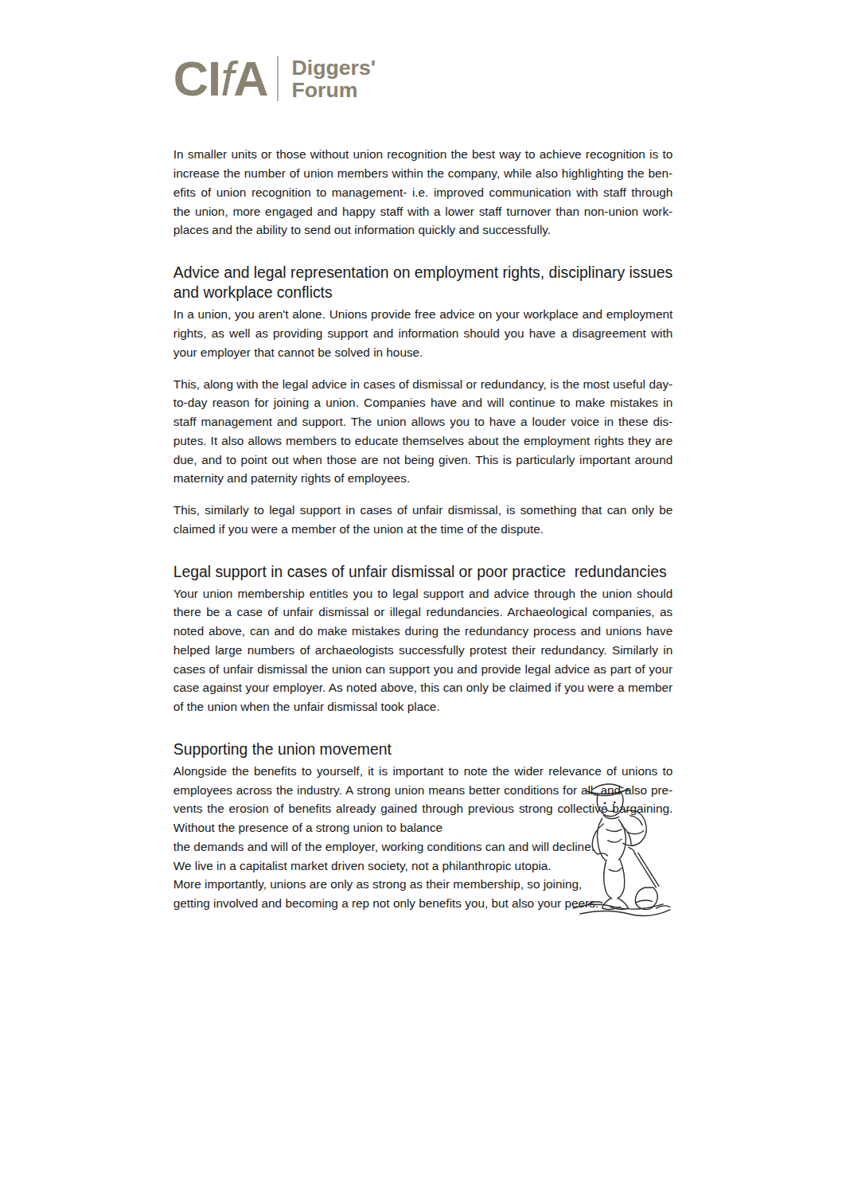CIf A
Diggers'
Forum
In smaller units or those without union recognition the best way to achieve recognition is to increase the number of union members within the company, while also highlighting the benefits of union recognition to management- i.e. improved communication with staff through the union, more engaged and happy staff with a lower staff turnover than non-union workplaces and the ability to send out information quickly and successfully.
Advice and legal representation on employment rights, disciplinary issues and workplace conflicts
In a union, you aren't alone. Unions provide free advice on your workplace and employment rights, as well as providing support and information should you have a disagreement with your employer that cannot be solved in house.
This, along with the legal advice in cases of dismissal or redundancy, is the most useful day-to-day reason for joining a union. Companies have and will continue to make mistakes in staff management and support. The union allows you to have a louder voice in these disputes. It also allows members to educate themselves about the employment rights they are due, and to point out when those are not being given. This is particularly important around maternity and paternity rights of employees.
This, similarly to legal support in cases of unfair dismissal, is something that can only be claimed if you were a member of the union at the time of the dispute.
Legal support in cases of unfair dismissal or poor practice redundancies
Your union membership entitles you to legal support and advice through the union should there be a case of unfair dismissal or illegal redundancies. Archaeological companies, as noted above, can and do make mistakes during the redundancy process and unions have helped large numbers of archaeologists successfully protest their redundancy. Similarly in cases of unfair dismissal the union can support you and provide legal advice as part of your case against your employer. As noted above, this can only be claimed if you were a member of the union when the unfair dismissal took place.
Supporting the union movement
Alongside the benefits to yourself, it is important to note the wider relevance of unions to employees across the industry. A strong union means better conditions for all, and also prevents the erosion of benefits already gained through previous strong collective bargaining. Without the presence of a strong union to balance
the demands and will of the employer, working conditions can and will decline.
We live in a capitalist market driven society, not a philanthropic utopia.
More importantly, unions are only as strong as their membership, so joining,
getting involved and becoming a rep not only benefits you, but also your peers.